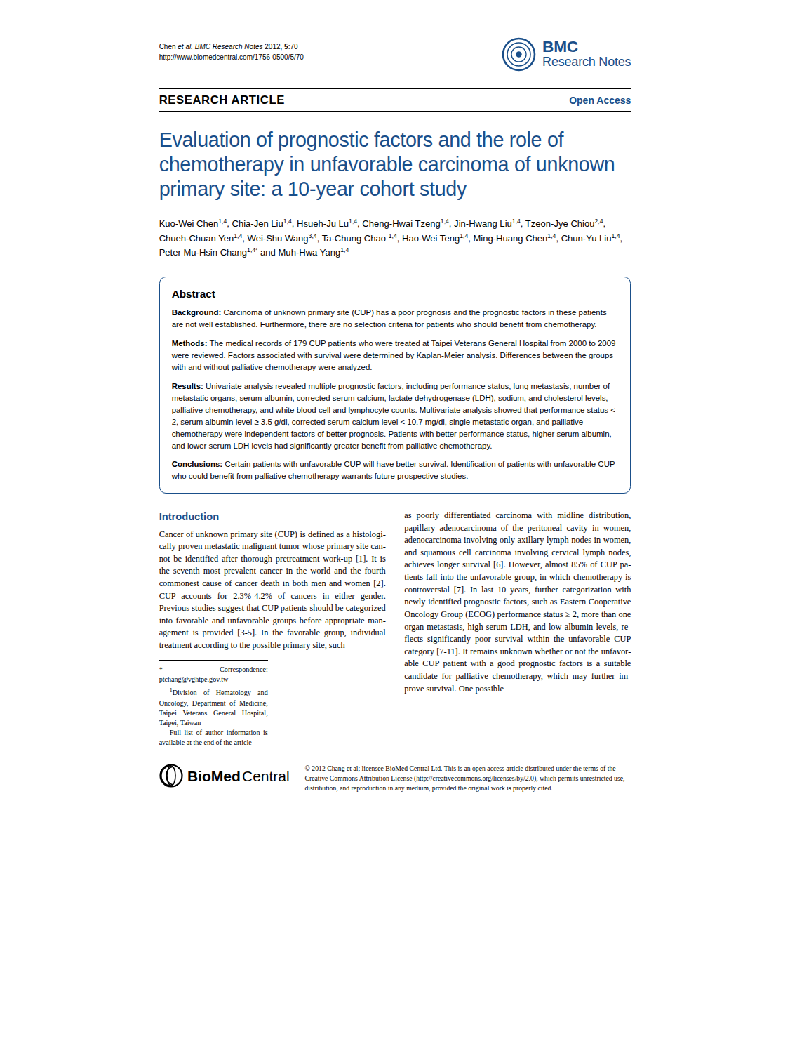Chen et al. BMC Research Notes 2012, 5:70
http://www.biomedcentral.com/1756-0500/5/70
BMC
Research Notes
RESEARCH ARTICLE
Open Access
Evaluation of prognostic factors and the role of chemotherapy in unfavorable carcinoma of unknown primary site: a 10-year cohort study
Kuo-Wei Chen1,4, Chia-Jen Liu1,4, Hsueh-Ju Lu1,4, Cheng-Hwai Tzeng1,4, Jin-Hwang Liu1,4, Tzeon-Jye Chiou2,4, Chueh-Chuan Yen1,4, Wei-Shu Wang3,4, Ta-Chung Chao 1,4, Hao-Wei Teng1,4, Ming-Huang Chen1,4, Chun-Yu Liu1,4, Peter Mu-Hsin Chang1,4* and Muh-Hwa Yang1,4
Abstract
Background: Carcinoma of unknown primary site (CUP) has a poor prognosis and the prognostic factors in these patients are not well established. Furthermore, there are no selection criteria for patients who should benefit from chemotherapy.
Methods: The medical records of 179 CUP patients who were treated at Taipei Veterans General Hospital from 2000 to 2009 were reviewed. Factors associated with survival were determined by Kaplan-Meier analysis. Differences between the groups with and without palliative chemotherapy were analyzed.
Results: Univariate analysis revealed multiple prognostic factors, including performance status, lung metastasis, number of metastatic organs, serum albumin, corrected serum calcium, lactate dehydrogenase (LDH), sodium, and cholesterol levels, palliative chemotherapy, and white blood cell and lymphocyte counts. Multivariate analysis showed that performance status < 2, serum albumin level ≥ 3.5 g/dl, corrected serum calcium level < 10.7 mg/dl, single metastatic organ, and palliative chemotherapy were independent factors of better prognosis. Patients with better performance status, higher serum albumin, and lower serum LDH levels had significantly greater benefit from palliative chemotherapy.
Conclusions: Certain patients with unfavorable CUP will have better survival. Identification of patients with unfavorable CUP who could benefit from palliative chemotherapy warrants future prospective studies.
Introduction
Cancer of unknown primary site (CUP) is defined as a histologically proven metastatic malignant tumor whose primary site cannot be identified after thorough pretreatment work-up [1]. It is the seventh most prevalent cancer in the world and the fourth commonest cause of cancer death in both men and women [2]. CUP accounts for 2.3%-4.2% of cancers in either gender. Previous studies suggest that CUP patients should be categorized into favorable and unfavorable groups before appropriate management is provided [3-5]. In the favorable group, individual treatment according to the possible primary site, such
* Correspondence: ptchang@vghtpe.gov.tw
1Division of Hematology and Oncology, Department of Medicine, Taipei Veterans General Hospital, Taipei, Taiwan
Full list of author information is available at the end of the article
as poorly differentiated carcinoma with midline distribution, papillary adenocarcinoma of the peritoneal cavity in women, adenocarcinoma involving only axillary lymph nodes in women, and squamous cell carcinoma involving cervical lymph nodes, achieves longer survival [6]. However, almost 85% of CUP patients fall into the unfavorable group, in which chemotherapy is controversial [7]. In last 10 years, further categorization with newly identified prognostic factors, such as Eastern Cooperative Oncology Group (ECOG) performance status ≥ 2, more than one organ metastasis, high serum LDH, and low albumin levels, reflects significantly poor survival within the unfavorable CUP category [7-11]. It remains unknown whether or not the unfavorable CUP patient with a good prognostic factors is a suitable candidate for palliative chemotherapy, which may further improve survival. One possible
BioMed Central
© 2012 Chang et al; licensee BioMed Central Ltd. This is an open access article distributed under the terms of the Creative Commons Attribution License (http://creativecommons.org/licenses/by/2.0), which permits unrestricted use, distribution, and reproduction in any medium, provided the original work is properly cited.